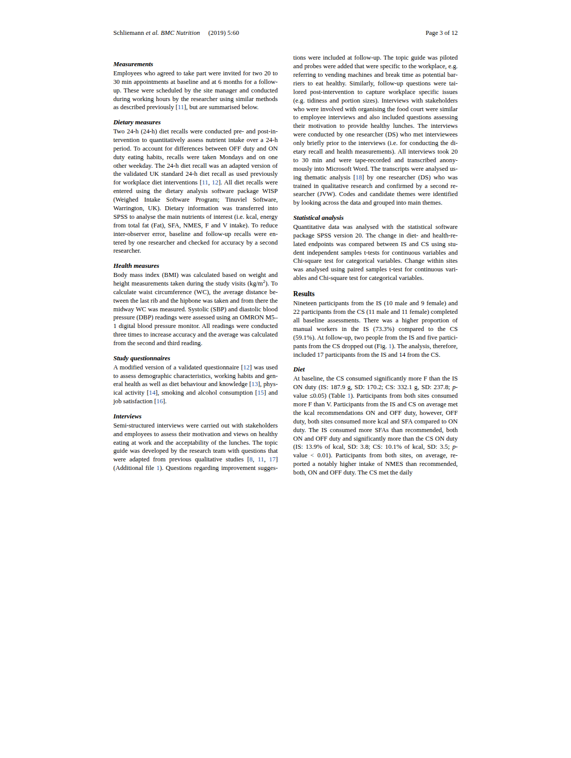Schliemann et al. BMC Nutrition (2019) 5:60
Page 3 of 12
Measurements
Employees who agreed to take part were invited for two 20 to 30 min appointments at baseline and at 6 months for a follow-up. These were scheduled by the site manager and conducted during working hours by the researcher using similar methods as described previously [11], but are summarised below.
Dietary measures
Two 24-h (24-h) diet recalls were conducted pre- and post-intervention to quantitatively assess nutrient intake over a 24-h period. To account for differences between OFF duty and ON duty eating habits, recalls were taken Mondays and on one other weekday. The 24-h diet recall was an adapted version of the validated UK standard 24-h diet recall as used previously for workplace diet interventions [11, 12]. All diet recalls were entered using the dietary analysis software package WISP (Weighed Intake Software Program; Tinuviel Software, Warrington, UK). Dietary information was transferred into SPSS to analyse the main nutrients of interest (i.e. kcal, energy from total fat (Fat), SFA, NMES, F and V intake). To reduce inter-observer error, baseline and follow-up recalls were entered by one researcher and checked for accuracy by a second researcher.
Health measures
Body mass index (BMI) was calculated based on weight and height measurements taken during the study visits (kg/m2). To calculate waist circumference (WC), the average distance between the last rib and the hipbone was taken and from there the midway WC was measured. Systolic (SBP) and diastolic blood pressure (DBP) readings were assessed using an OMRON M5–1 digital blood pressure monitor. All readings were conducted three times to increase accuracy and the average was calculated from the second and third reading.
Study questionnaires
A modified version of a validated questionnaire [12] was used to assess demographic characteristics, working habits and general health as well as diet behaviour and knowledge [13], physical activity [14], smoking and alcohol consumption [15] and job satisfaction [16].
Interviews
Semi-structured interviews were carried out with stakeholders and employees to assess their motivation and views on healthy eating at work and the acceptability of the lunches. The topic guide was developed by the research team with questions that were adapted from previous qualitative studies [8, 11, 17] (Additional file 1). Questions regarding improvement suggestions were included at follow-up. The topic guide was piloted and probes were added that were specific to the workplace, e.g. referring to vending machines and break time as potential barriers to eat healthy. Similarly, follow-up questions were tailored post-intervention to capture workplace specific issues (e.g. tidiness and portion sizes). Interviews with stakeholders who were involved with organising the food court were similar to employee interviews and also included questions assessing their motivation to provide healthy lunches. The interviews were conducted by one researcher (DS) who met interviewees only briefly prior to the interviews (i.e. for conducting the dietary recall and health measurements). All interviews took 20 to 30 min and were tape-recorded and transcribed anonymously into Microsoft Word. The transcripts were analysed using thematic analysis [18] by one researcher (DS) who was trained in qualitative research and confirmed by a second researcher (JVW). Codes and candidate themes were identified by looking across the data and grouped into main themes.
Statistical analysis
Quantitative data was analysed with the statistical software package SPSS version 20. The change in diet- and health-related endpoints was compared between IS and CS using student independent samples t-tests for continuous variables and Chi-square test for categorical variables. Change within sites was analysed using paired samples t-test for continuous variables and Chi-square test for categorical variables.
Results
Nineteen participants from the IS (10 male and 9 female) and 22 participants from the CS (11 male and 11 female) completed all baseline assessments. There was a higher proportion of manual workers in the IS (73.3%) compared to the CS (59.1%). At follow-up, two people from the IS and five participants from the CS dropped out (Fig. 1). The analysis, therefore, included 17 participants from the IS and 14 from the CS.
Diet
At baseline, the CS consumed significantly more F than the IS ON duty (IS: 187.9 g, SD: 170.2; CS: 332.1 g, SD: 237.8; p-value ≤0.05) (Table 1). Participants from both sites consumed more F than V. Participants from the IS and CS on average met the kcal recommendations ON and OFF duty, however, OFF duty, both sites consumed more kcal and SFA compared to ON duty. The IS consumed more SFAs than recommended, both ON and OFF duty and significantly more than the CS ON duty (IS: 13.9% of kcal, SD: 3.8; CS: 10.1% of kcal, SD: 3.5; p-value < 0.01). Participants from both sites, on average, reported a notably higher intake of NMES than recommended, both, ON and OFF duty. The CS met the daily